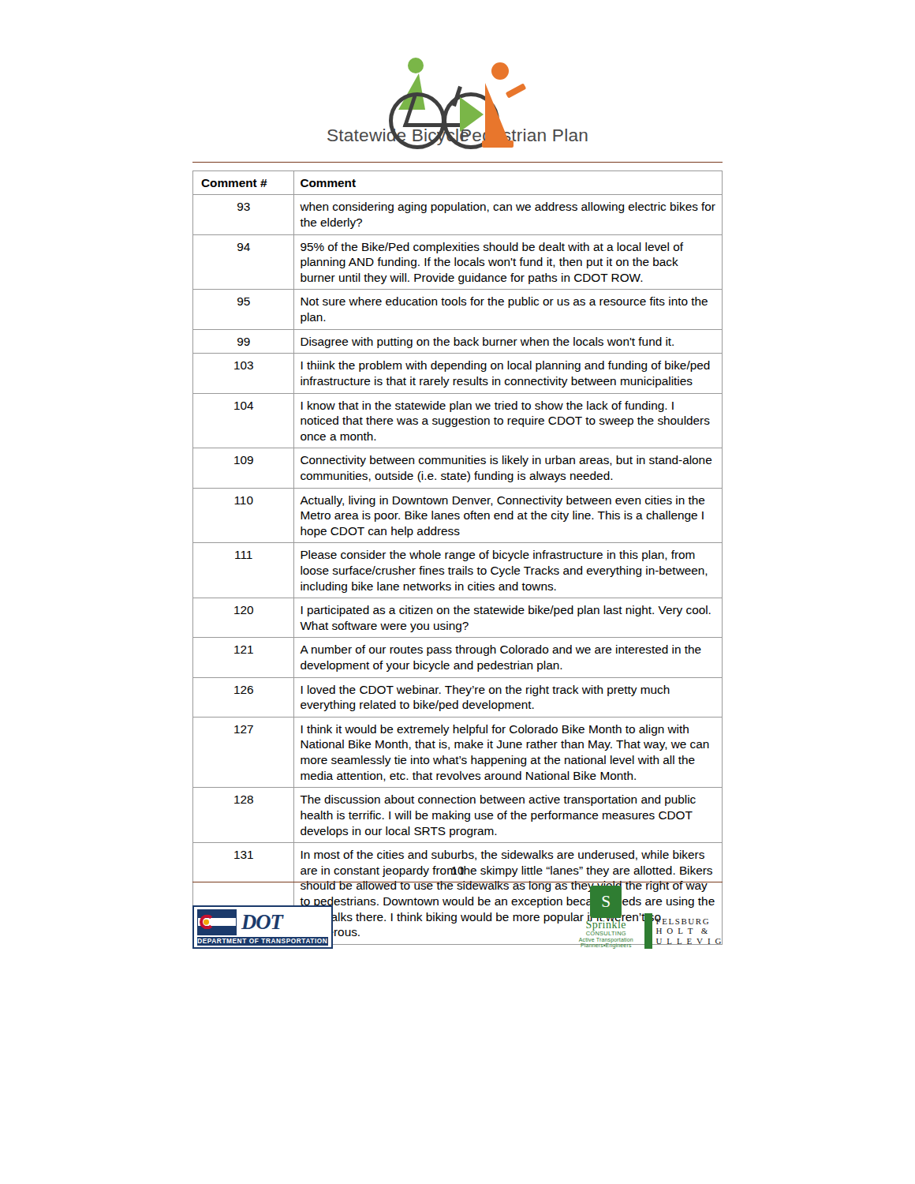Statewide Bicycle
Pedestrian Plan
| Comment # | Comment |
| --- | --- |
| 93 | when considering aging population, can we address allowing electric bikes for the elderly? |
| 94 | 95% of the Bike/Ped complexities should be dealt with at a local level of planning AND funding. If the locals won't fund it, then put it on the back burner until they will. Provide guidance for paths in CDOT ROW. |
| 95 | Not sure where education tools for the public or us as a resource fits into the plan. |
| 99 | Disagree with putting on the back burner when the locals won't fund it. |
| 103 | I thiink the problem with depending on local planning and funding of bike/ped infrastructure is that it rarely results in connectivity between municipalities |
| 104 | I know that in the statewide plan we tried to show the lack of funding. I noticed that there was a suggestion to require CDOT to sweep the shoulders once a month. |
| 109 | Connectivity between communities is likely in urban areas, but in stand-alone communities, outside (i.e. state) funding is always needed. |
| 110 | Actually, living in Downtown Denver, Connectivity between even cities in the Metro area is poor. Bike lanes often end at the city line. This is a challenge I hope CDOT can help address |
| 111 | Please consider the whole range of bicycle infrastructure in this plan, from loose surface/crusher fines trails to Cycle Tracks and everything in-between, including bike lane networks in cities and towns. |
| 120 | I participated as a citizen on the statewide bike/ped plan last night. Very cool. What software were you using? |
| 121 | A number of our routes pass through Colorado and we are interested in the development of your bicycle and pedestrian plan. |
| 126 | I loved the CDOT webinar. They’re on the right track with pretty much everything related to bike/ped development. |
| 127 | I think it would be extremely helpful for Colorado Bike Month to align with National Bike Month, that is, make it June rather than May. That way, we can more seamlessly tie into what’s happening at the national level with all the media attention, etc. that revolves around National Bike Month. |
| 128 | The discussion about connection between active transportation and public health is terrific. I will be making use of the performance measures CDOT develops in our local SRTS program. |
| 131 | In most of the cities and suburbs, the sidewalks are underused, while bikers are in constant jeopardy from the skimpy little “lanes” they are allotted. Bikers should be allowed to use the sidewalks as long as they yield the right of way to pedestrians. Downtown would be an exception because peds are using the sidewalks there. I think biking would be more popular if it weren’t so dangerous. |
10
DOT
DEPARTMENT OF TRANSPORTATION
Sprinkle
CONSULTING
Active Transportation
Planners•Engineers
FELSBURG
H O L T &
U L L E V I G